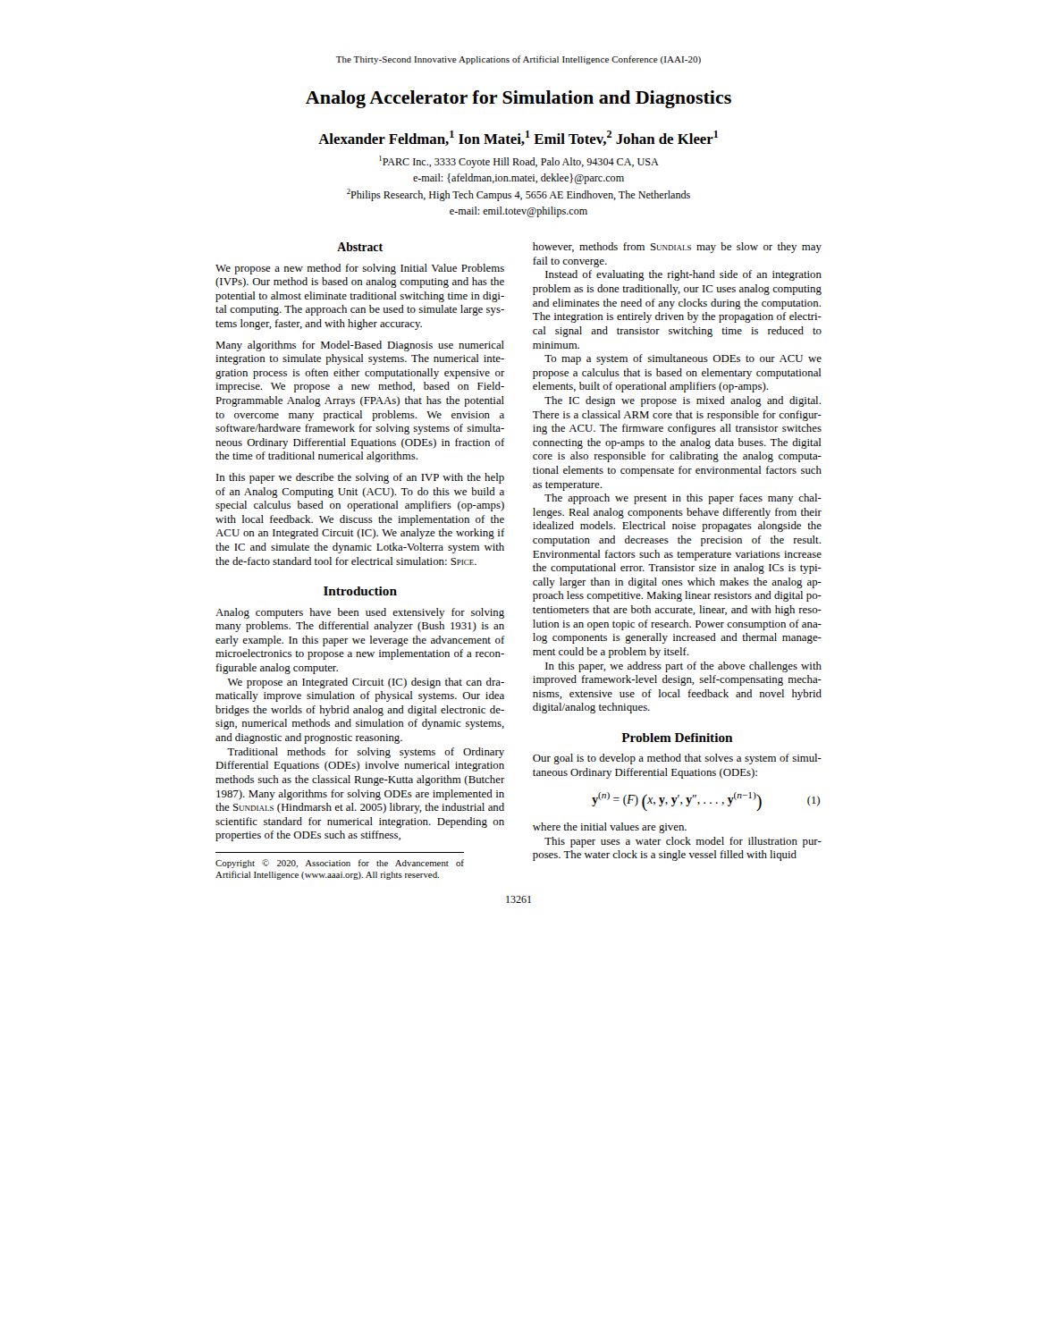The Thirty-Second Innovative Applications of Artificial Intelligence Conference (IAAI-20)
Analog Accelerator for Simulation and Diagnostics
Alexander Feldman,1 Ion Matei,1 Emil Totev,2 Johan de Kleer1
1PARC Inc., 3333 Coyote Hill Road, Palo Alto, 94304 CA, USA
e-mail: {afeldman,ion.matei, deklee}@parc.com
2Philips Research, High Tech Campus 4, 5656 AE Eindhoven, The Netherlands
e-mail: emil.totev@philips.com
Abstract
We propose a new method for solving Initial Value Problems (IVPs). Our method is based on analog computing and has the potential to almost eliminate traditional switching time in digital computing. The approach can be used to simulate large systems longer, faster, and with higher accuracy.
Many algorithms for Model-Based Diagnosis use numerical integration to simulate physical systems. The numerical integration process is often either computationally expensive or imprecise. We propose a new method, based on Field-Programmable Analog Arrays (FPAAs) that has the potential to overcome many practical problems. We envision a software/hardware framework for solving systems of simultaneous Ordinary Differential Equations (ODEs) in fraction of the time of traditional numerical algorithms.
In this paper we describe the solving of an IVP with the help of an Analog Computing Unit (ACU). To do this we build a special calculus based on operational amplifiers (op-amps) with local feedback. We discuss the implementation of the ACU on an Integrated Circuit (IC). We analyze the working if the IC and simulate the dynamic Lotka-Volterra system with the de-facto standard tool for electrical simulation: Spice.
Introduction
Analog computers have been used extensively for solving many problems. The differential analyzer (Bush 1931) is an early example. In this paper we leverage the advancement of microelectronics to propose a new implementation of a reconfigurable analog computer.
We propose an Integrated Circuit (IC) design that can dramatically improve simulation of physical systems. Our idea bridges the worlds of hybrid analog and digital electronic design, numerical methods and simulation of dynamic systems, and diagnostic and prognostic reasoning.
Traditional methods for solving systems of Ordinary Differential Equations (ODEs) involve numerical integration methods such as the classical Runge-Kutta algorithm (Butcher 1987). Many algorithms for solving ODEs are implemented in the Sundials (Hindmarsh et al. 2005) library, the industrial and scientific standard for numerical integration. Depending on properties of the ODEs such as stiffness,
Copyright © 2020, Association for the Advancement of Artificial Intelligence (www.aaai.org). All rights reserved.
however, methods from Sundials may be slow or they may fail to converge.
Instead of evaluating the right-hand side of an integration problem as is done traditionally, our IC uses analog computing and eliminates the need of any clocks during the computation. The integration is entirely driven by the propagation of electrical signal and transistor switching time is reduced to minimum.
To map a system of simultaneous ODEs to our ACU we propose a calculus that is based on elementary computational elements, built of operational amplifiers (op-amps).
The IC design we propose is mixed analog and digital. There is a classical ARM core that is responsible for configuring the ACU. The firmware configures all transistor switches connecting the op-amps to the analog data buses. The digital core is also responsible for calibrating the analog computational elements to compensate for environmental factors such as temperature.
The approach we present in this paper faces many challenges. Real analog components behave differently from their idealized models. Electrical noise propagates alongside the computation and decreases the precision of the result. Environmental factors such as temperature variations increase the computational error. Transistor size in analog ICs is typically larger than in digital ones which makes the analog approach less competitive. Making linear resistors and digital potentiometers that are both accurate, linear, and with high resolution is an open topic of research. Power consumption of analog components is generally increased and thermal management could be a problem by itself.
In this paper, we address part of the above challenges with improved framework-level design, self-compensating mechanisms, extensive use of local feedback and novel hybrid digital/analog techniques.
Problem Definition
Our goal is to develop a method that solves a system of simultaneous Ordinary Differential Equations (ODEs):
y(n) = (F) (x, y, y′, y″, . . . , y(n−1)) (1)
where the initial values are given.
This paper uses a water clock model for illustration purposes. The water clock is a single vessel filled with liquid
13261